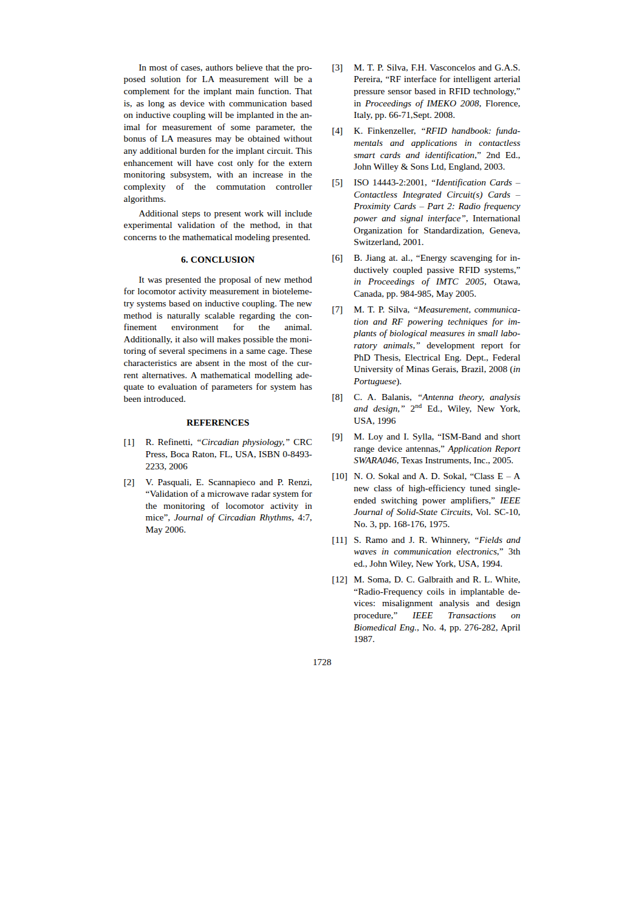In most of cases, authors believe that the proposed solution for LA measurement will be a complement for the implant main function. That is, as long as device with communication based on inductive coupling will be implanted in the animal for measurement of some parameter, the bonus of LA measures may be obtained without any additional burden for the implant circuit. This enhancement will have cost only for the extern monitoring subsystem, with an increase in the complexity of the commutation controller algorithms.
Additional steps to present work will include experimental validation of the method, in that concerns to the mathematical modeling presented.
6. CONCLUSION
It was presented the proposal of new method for locomotor activity measurement in biotelemetry systems based on inductive coupling. The new method is naturally scalable regarding the confinement environment for the animal. Additionally, it also will makes possible the monitoring of several specimens in a same cage. These characteristics are absent in the most of the current alternatives. A mathematical modelling adequate to evaluation of parameters for system has been introduced.
REFERENCES
[1] R. Refinetti, “Circadian physiology,” CRC Press, Boca Raton, FL, USA, ISBN 0-8493-2233, 2006
[2] V. Pasquali, E. Scannapieco and P. Renzi, “Validation of a microwave radar system for the monitoring of locomotor activity in mice”, Journal of Circadian Rhythms, 4:7, May 2006.
[3] M. T. P. Silva, F.H. Vasconcelos and G.A.S. Pereira, “RF interface for intelligent arterial pressure sensor based in RFID technology,” in Proceedings of IMEKO 2008, Florence, Italy, pp. 66-71,Sept. 2008.
[4] K. Finkenzeller, “RFID handbook: fundamentals and applications in contactless smart cards and identification,” 2nd Ed., John Willey & Sons Ltd, England, 2003.
[5] ISO 14443-2:2001, “Identification Cards – Contactless Integrated Circuit(s) Cards – Proximity Cards – Part 2: Radio frequency power and signal interface”, International Organization for Standardization, Geneva, Switzerland, 2001.
[6] B. Jiang at. al., “Energy scavenging for inductively coupled passive RFID systems,” in Proceedings of IMTC 2005, Otawa, Canada, pp. 984-985, May 2005.
[7] M. T. P. Silva, “Measurement, communication and RF powering techniques for implants of biological measures in small laboratory animals,” development report for PhD Thesis, Electrical Eng. Dept., Federal University of Minas Gerais, Brazil, 2008 (in Portuguese).
[8] C. A. Balanis, “Antenna theory, analysis and design,” 2nd Ed., Wiley, New York, USA, 1996
[9] M. Loy and I. Sylla, “ISM-Band and short range device antennas,” Application Report SWARA046, Texas Instruments, Inc., 2005.
[10] N. O. Sokal and A. D. Sokal, “Class E – A new class of high-efficiency tuned single-ended switching power amplifiers,” IEEE Journal of Solid-State Circuits, Vol. SC-10, No. 3, pp. 168-176, 1975.
[11] S. Ramo and J. R. Whinnery, “Fields and waves in communication electronics,” 3th ed., John Wiley, New York, USA, 1994.
[12] M. Soma, D. C. Galbraith and R. L. White, “Radio-Frequency coils in implantable devices: misalignment analysis and design procedure,” IEEE Transactions on Biomedical Eng., No. 4, pp. 276-282, April 1987.
1728